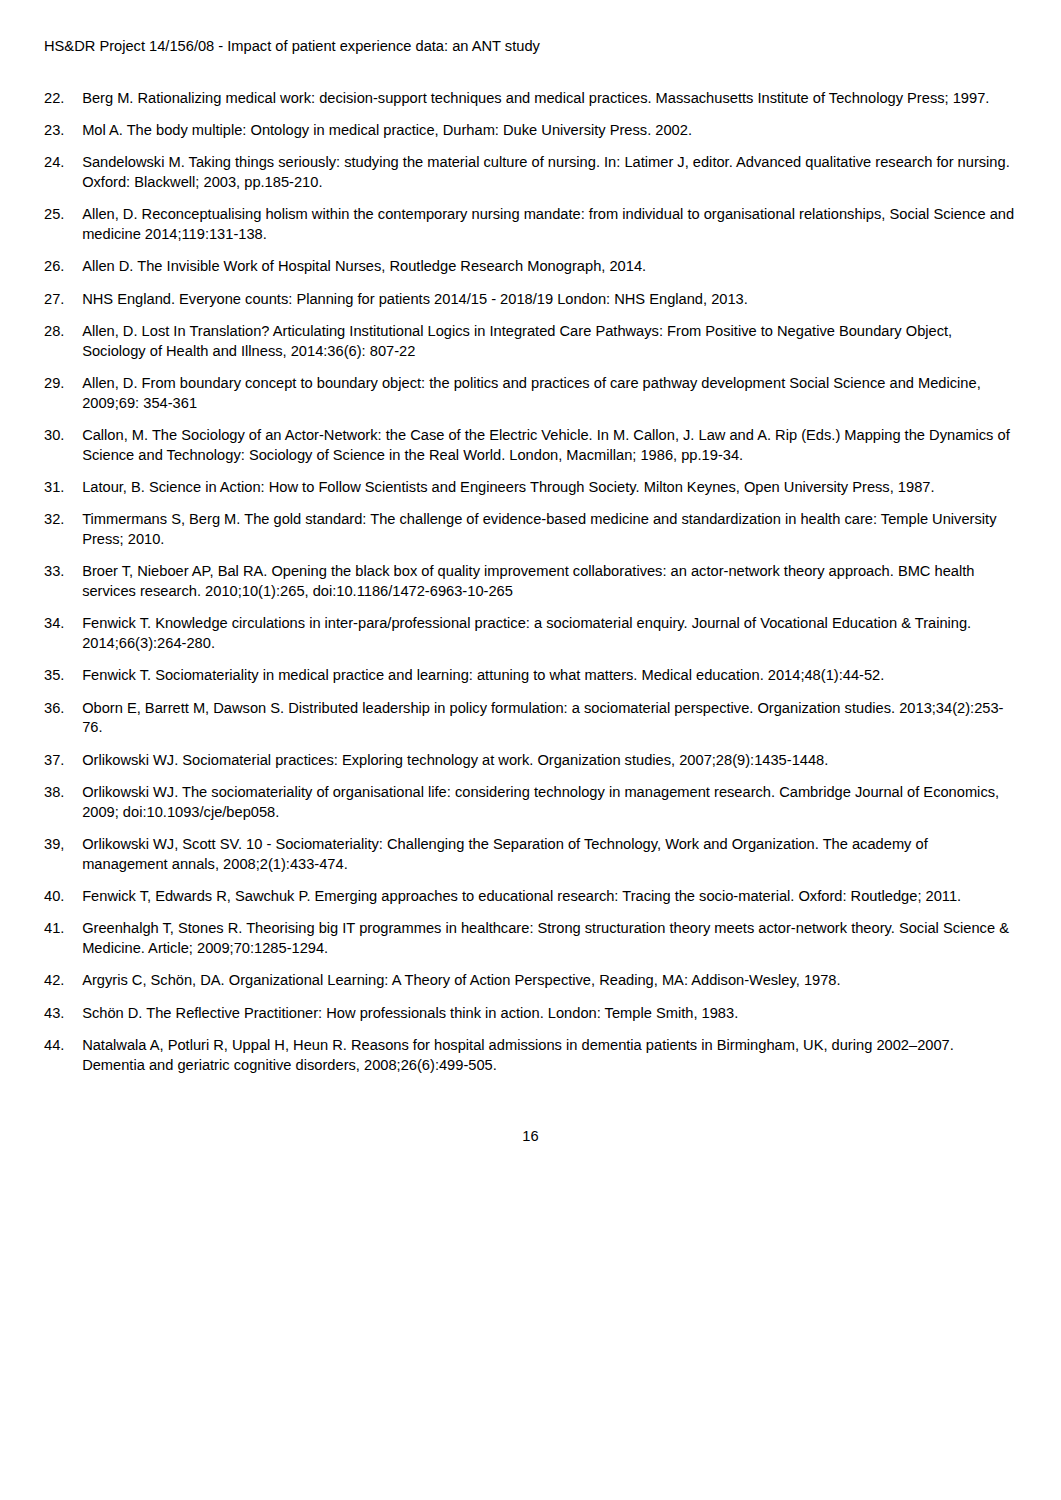HS&DR Project 14/156/08 - Impact of patient experience data: an ANT study
22. Berg M. Rationalizing medical work: decision-support techniques and medical practices. Massachusetts Institute of Technology Press; 1997.
23. Mol A. The body multiple: Ontology in medical practice, Durham: Duke University Press. 2002.
24. Sandelowski M. Taking things seriously: studying the material culture of nursing. In: Latimer J, editor. Advanced qualitative research for nursing. Oxford: Blackwell; 2003, pp.185-210.
25. Allen, D. Reconceptualising holism within the contemporary nursing mandate: from individual to organisational relationships, Social Science and medicine 2014;119:131-138.
26. Allen D. The Invisible Work of Hospital Nurses, Routledge Research Monograph, 2014.
27. NHS England. Everyone counts: Planning for patients 2014/15 - 2018/19 London: NHS England, 2013.
28. Allen, D. Lost In Translation? Articulating Institutional Logics in Integrated Care Pathways: From Positive to Negative Boundary Object, Sociology of Health and Illness, 2014:36(6): 807-22
29. Allen, D. From boundary concept to boundary object: the politics and practices of care pathway development Social Science and Medicine, 2009;69: 354-361
30. Callon, M. The Sociology of an Actor-Network: the Case of the Electric Vehicle. In M. Callon, J. Law and A. Rip (Eds.) Mapping the Dynamics of Science and Technology: Sociology of Science in the Real World. London, Macmillan; 1986, pp.19-34.
31. Latour, B. Science in Action: How to Follow Scientists and Engineers Through Society. Milton Keynes, Open University Press, 1987.
32. Timmermans S, Berg M. The gold standard: The challenge of evidence-based medicine and standardization in health care: Temple University Press; 2010.
33. Broer T, Nieboer AP, Bal RA. Opening the black box of quality improvement collaboratives: an actor-network theory approach. BMC health services research. 2010;10(1):265, doi:10.1186/1472-6963-10-265
34. Fenwick T. Knowledge circulations in inter-para/professional practice: a sociomaterial enquiry. Journal of Vocational Education & Training. 2014;66(3):264-280.
35. Fenwick T. Sociomateriality in medical practice and learning: attuning to what matters. Medical education. 2014;48(1):44-52.
36. Oborn E, Barrett M, Dawson S. Distributed leadership in policy formulation: a sociomaterial perspective. Organization studies. 2013;34(2):253-76.
37. Orlikowski WJ. Sociomaterial practices: Exploring technology at work. Organization studies, 2007;28(9):1435-1448.
38. Orlikowski WJ. The sociomateriality of organisational life: considering technology in management research. Cambridge Journal of Economics, 2009; doi:10.1093/cje/bep058.
39, Orlikowski WJ, Scott SV. 10 - Sociomateriality: Challenging the Separation of Technology, Work and Organization. The academy of management annals, 2008;2(1):433-474.
40. Fenwick T, Edwards R, Sawchuk P. Emerging approaches to educational research: Tracing the socio-material. Oxford: Routledge; 2011.
41. Greenhalgh T, Stones R. Theorising big IT programmes in healthcare: Strong structuration theory meets actor-network theory. Social Science & Medicine. Article; 2009;70:1285-1294.
42. Argyris C, Schön, DA. Organizational Learning: A Theory of Action Perspective, Reading, MA: Addison-Wesley, 1978.
43. Schön D. The Reflective Practitioner: How professionals think in action. London: Temple Smith, 1983.
44. Natalwala A, Potluri R, Uppal H, Heun R. Reasons for hospital admissions in dementia patients in Birmingham, UK, during 2002–2007. Dementia and geriatric cognitive disorders, 2008;26(6):499-505.
16